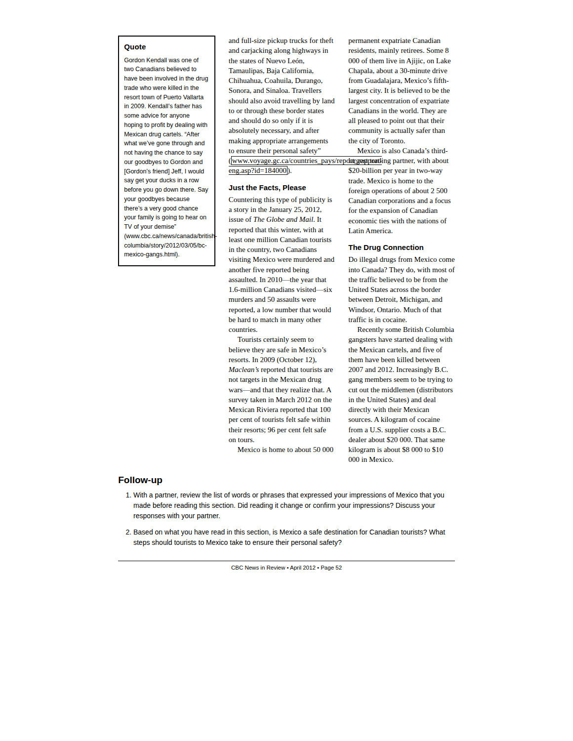Quote
Gordon Kendall was one of two Canadians believed to have been involved in the drug trade who were killed in the resort town of Puerto Vallarta in 2009. Kendall’s father has some advice for anyone hoping to profit by dealing with Mexican drug cartels. “After what we’ve gone through and not having the chance to say our goodbyes to Gordon and [Gordon’s friend] Jeff, I would say get your ducks in a row before you go down there. Say your goodbyes because there’s a very good chance your family is going to hear on TV of your demise” (www.cbc.ca/news/canada/british-columbia/story/2012/03/05/bc-mexico-gangs.html).
and full-size pickup trucks for theft and carjacking along highways in the states of Nuevo León, Tamaulipas, Baja California, Chihuahua, Coahuila, Durango, Sonora, and Sinaloa. Travellers should also avoid travelling by land to or through these border states and should do so only if it is absolutely necessary, and after making appropriate arrangements to ensure their personal safety” (www.voyage.gc.ca/countries_pays/report_rapport-eng.asp?id=184000).
Just the Facts, Please
Countering this type of publicity is a story in the January 25, 2012, issue of The Globe and Mail. It reported that this winter, with at least one million Canadian tourists in the country, two Canadians visiting Mexico were murdered and another five reported being assaulted. In 2010—the year that 1.6-million Canadians visited—six murders and 50 assaults were reported, a low number that would be hard to match in many other countries.
Tourists certainly seem to believe they are safe in Mexico’s resorts. In 2009 (October 12), Maclean’s reported that tourists are not targets in the Mexican drug wars—and that they realize that. A survey taken in March 2012 on the Mexican Riviera reported that 100 per cent of tourists felt safe within their resorts; 96 per cent felt safe on tours.
Mexico is home to about 50 000
permanent expatriate Canadian residents, mainly retirees. Some 8 000 of them live in Ajijic, on Lake Chapala, about a 30-minute drive from Guadalajara, Mexico’s fifth-largest city. It is believed to be the largest concentration of expatriate Canadians in the world. They are all pleased to point out that their community is actually safer than the city of Toronto.
Mexico is also Canada’s third-largest trading partner, with about $20-billion per year in two-way trade. Mexico is home to the foreign operations of about 2 500 Canadian corporations and a focus for the expansion of Canadian economic ties with the nations of Latin America.
The Drug Connection
Do illegal drugs from Mexico come into Canada? They do, with most of the traffic believed to be from the United States across the border between Detroit, Michigan, and Windsor, Ontario. Much of that traffic is in cocaine.
Recently some British Columbia gangsters have started dealing with the Mexican cartels, and five of them have been killed between 2007 and 2012. Increasingly B.C. gang members seem to be trying to cut out the middlemen (distributors in the United States) and deal directly with their Mexican sources. A kilogram of cocaine from a U.S. supplier costs a B.C. dealer about $20 000. That same kilogram is about $8 000 to $10 000 in Mexico.
Follow-up
With a partner, review the list of words or phrases that expressed your impressions of Mexico that you made before reading this section. Did reading it change or confirm your impressions? Discuss your responses with your partner.
Based on what you have read in this section, is Mexico a safe destination for Canadian tourists? What steps should tourists to Mexico take to ensure their personal safety?
CBC News in Review • April 2012 • Page 52